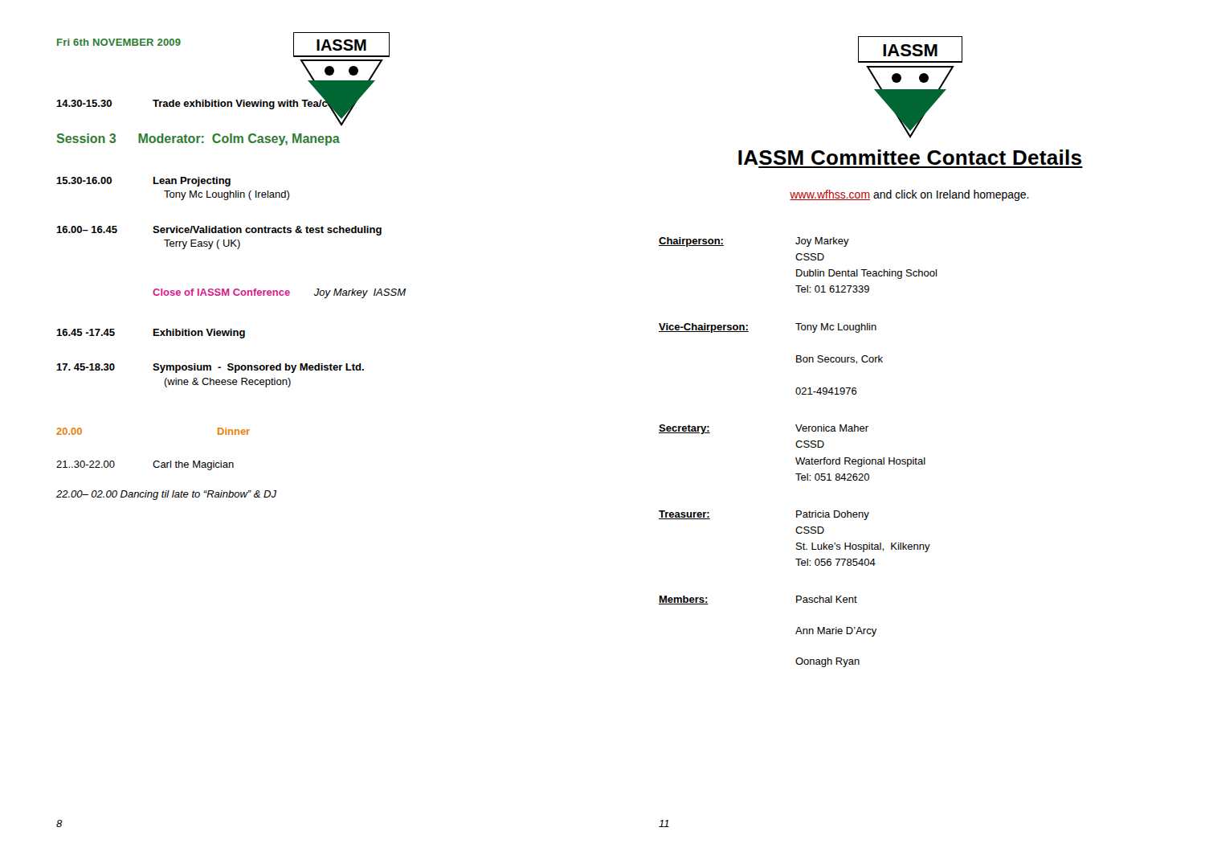Fri 6th NOVEMBER 2009
14.30-15.30
Trade exhibition Viewing with Tea/coffee
Session 3 Moderator: Colm Casey, Manepa
15.30-16.00
Lean Projecting Tony Mc Loughlin ( Ireland)
16.00– 16.45
Service/Validation contracts & test scheduling Terry Easy ( UK)
Close of IASSM Conference Joy Markey IASSM
16.45 -17.45
Exhibition Viewing
17. 45-18.30
Symposium - Sponsored by Medister Ltd. (wine & Cheese Reception)
20.00
Dinner
21..30-22.00 Carl the Magician
22.00– 02.00 Dancing til late to “Rainbow” & DJ
8
IASSM Committee Contact Details
www.wfhss.com and click on Ireland homepage.
| Chairperson: | Joy Markey CSSD Dublin Dental Teaching School Tel: 01 6127339 |
| Vice-Chairperson: | Tony Mc Loughlin Bon Secours, Cork 021-4941976 |
| Secretary: | Veronica Maher CSSD Waterford Regional Hospital Tel: 051 842620 |
| Treasurer: | Patricia Doheny CSSD St. Luke’s Hospital, Kilkenny Tel: 056 7785404 |
| Members: | Paschal Kent Ann Marie D’Arcy Oonagh Ryan |
11